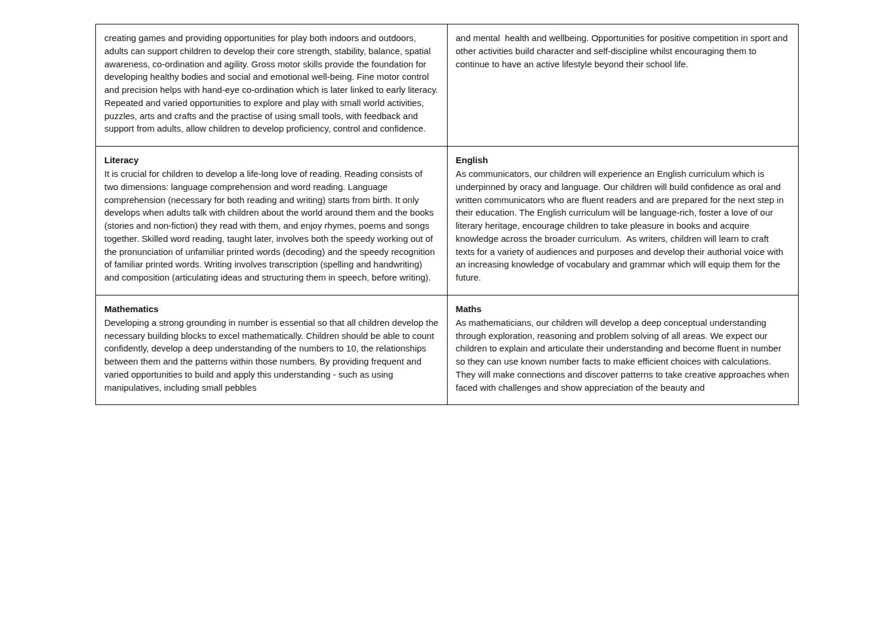| creating games and providing opportunities for play both indoors and outdoors, adults can support children to develop their core strength, stability, balance, spatial awareness, co-ordination and agility. Gross motor skills provide the foundation for developing healthy bodies and social and emotional well-being. Fine motor control and precision helps with hand-eye co-ordination which is later linked to early literacy. Repeated and varied opportunities to explore and play with small world activities, puzzles, arts and crafts and the practise of using small tools, with feedback and support from adults, allow children to develop proficiency, control and confidence. | and mental health and wellbeing. Opportunities for positive competition in sport and other activities build character and self-discipline whilst encouraging them to continue to have an active lifestyle beyond their school life. |
| Literacy It is crucial for children to develop a life-long love of reading. Reading consists of two dimensions: language comprehension and word reading. Language comprehension (necessary for both reading and writing) starts from birth. It only develops when adults talk with children about the world around them and the books (stories and non-fiction) they read with them, and enjoy rhymes, poems and songs together. Skilled word reading, taught later, involves both the speedy working out of the pronunciation of unfamiliar printed words (decoding) and the speedy recognition of familiar printed words. Writing involves transcription (spelling and handwriting) and composition (articulating ideas and structuring them in speech, before writing). | English As communicators, our children will experience an English curriculum which is underpinned by oracy and language. Our children will build confidence as oral and written communicators who are fluent readers and are prepared for the next step in their education. The English curriculum will be language-rich, foster a love of our literary heritage, encourage children to take pleasure in books and acquire knowledge across the broader curriculum. As writers, children will learn to craft texts for a variety of audiences and purposes and develop their authorial voice with an increasing knowledge of vocabulary and grammar which will equip them for the future. |
| Mathematics Developing a strong grounding in number is essential so that all children develop the necessary building blocks to excel mathematically. Children should be able to count confidently, develop a deep understanding of the numbers to 10, the relationships between them and the patterns within those numbers. By providing frequent and varied opportunities to build and apply this understanding - such as using manipulatives, including small pebbles | Maths As mathematicians, our children will develop a deep conceptual understanding through exploration, reasoning and problem solving of all areas. We expect our children to explain and articulate their understanding and become fluent in number so they can use known number facts to make efficient choices with calculations. They will make connections and discover patterns to take creative approaches when faced with challenges and show appreciation of the beauty and |